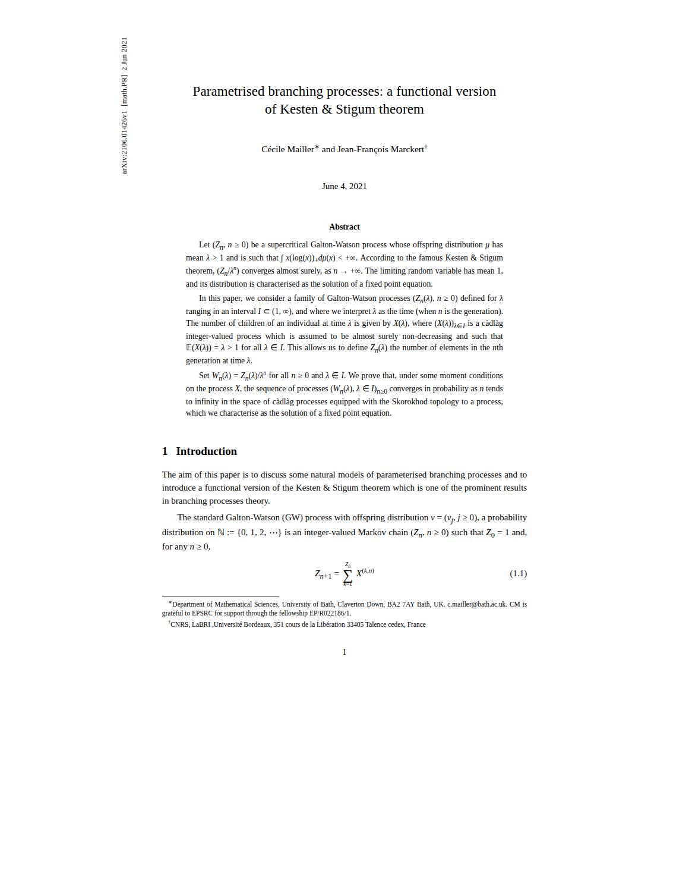arXiv:2106.01426v1 [math.PR] 2 Jun 2021
Parametrised branching processes: a functional version
of Kesten & Stigum theorem
Cécile Mailler∗ and Jean-François Marckert†
June 4, 2021
Abstract
Let (Zn, n ≥ 0) be a supercritical Galton-Watson process whose offspring distribution μ has mean λ > 1 and is such that ∫ x(log(x))+dμ(x) < +∞. According to the famous Kesten & Stigum theorem, (Zn/λn) converges almost surely, as n → +∞. The limiting random variable has mean 1, and its distribution is characterised as the solution of a fixed point equation.
In this paper, we consider a family of Galton-Watson processes (Zn(λ), n ≥ 0) defined for λ ranging in an interval I ⊂ (1, ∞), and where we interpret λ as the time (when n is the generation). The number of children of an individual at time λ is given by X(λ), where (X(λ))λ∈I is a càdlàg integer-valued process which is assumed to be almost surely non-decreasing and such that 𝔼(X(λ)) = λ > 1 for all λ ∈ I. This allows us to define Zn(λ) the number of elements in the nth generation at time λ.
Set Wn(λ) = Zn(λ)/λn for all n ≥ 0 and λ ∈ I. We prove that, under some moment conditions on the process X, the sequence of processes (Wn(λ), λ ∈ I)n≥0 converges in probability as n tends to infinity in the space of càdlàg processes equipped with the Skorokhod topology to a process, which we characterise as the solution of a fixed point equation.
1 Introduction
The aim of this paper is to discuss some natural models of parameterised branching processes and to introduce a functional version of the Kesten & Stigum theorem which is one of the prominent results in branching processes theory.
The standard Galton-Watson (GW) process with offspring distribution ν = (νj, j ≥ 0), a probability distribution on ℕ := {0, 1, 2, ⋯} is an integer-valued Markov chain (Zn, n ≥ 0) such that Z0 = 1 and, for any n ≥ 0,
Zn+1 = Zn∑k=1 X(k,n) (1.1)
∗Department of Mathematical Sciences, University of Bath, Claverton Down, BA2 7AY Bath, UK. c.mailler@bath.ac.uk. CM is grateful to EPSRC for support through the fellowship EP/R022186/1.
†CNRS, LaBRI ,Université Bordeaux, 351 cours de la Libération 33405 Talence cedex, France
1